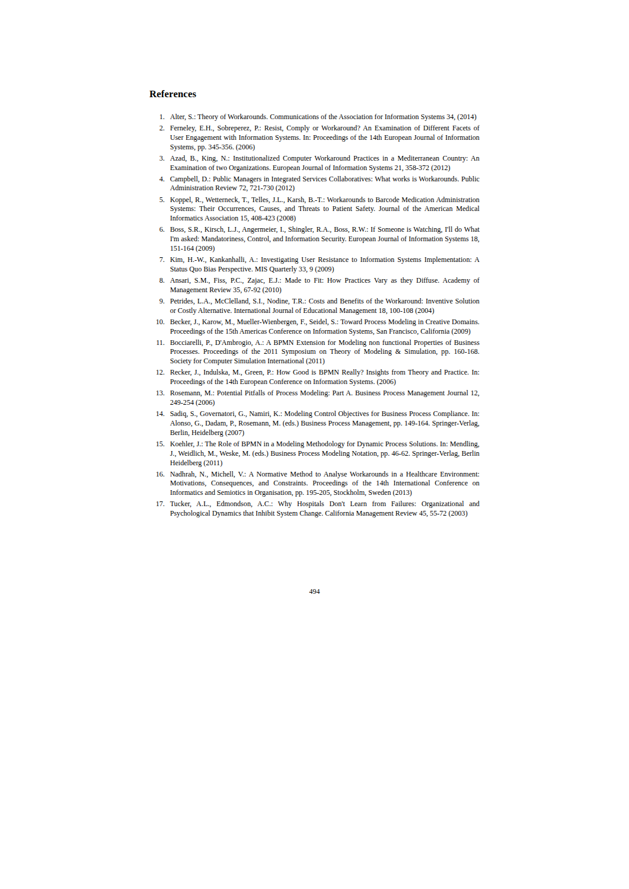References
Alter, S.: Theory of Workarounds. Communications of the Association for Information Systems 34, (2014)
Ferneley, E.H., Sobreperez, P.: Resist, Comply or Workaround? An Examination of Different Facets of User Engagement with Information Systems. In: Proceedings of the 14th European Journal of Information Systems, pp. 345-356. (2006)
Azad, B., King, N.: Institutionalized Computer Workaround Practices in a Mediterranean Country: An Examination of two Organizations. European Journal of Information Systems 21, 358-372 (2012)
Campbell, D.: Public Managers in Integrated Services Collaboratives: What works is Workarounds. Public Administration Review 72, 721-730 (2012)
Koppel, R., Wetterneck, T., Telles, J.L., Karsh, B.-T.: Workarounds to Barcode Medication Administration Systems: Their Occurrences, Causes, and Threats to Patient Safety. Journal of the American Medical Informatics Association 15, 408-423 (2008)
Boss, S.R., Kirsch, L.J., Angermeier, I., Shingler, R.A., Boss, R.W.: If Someone is Watching, I'll do What I'm asked: Mandatoriness, Control, and Information Security. European Journal of Information Systems 18, 151-164 (2009)
Kim, H.-W., Kankanhalli, A.: Investigating User Resistance to Information Systems Implementation: A Status Quo Bias Perspective. MIS Quarterly 33, 9 (2009)
Ansari, S.M., Fiss, P.C., Zajac, E.J.: Made to Fit: How Practices Vary as they Diffuse. Academy of Management Review 35, 67-92 (2010)
Petrides, L.A., McClelland, S.I., Nodine, T.R.: Costs and Benefits of the Workaround: Inventive Solution or Costly Alternative. International Journal of Educational Management 18, 100-108 (2004)
Becker, J., Karow, M., Mueller-Wienbergen, F., Seidel, S.: Toward Process Modeling in Creative Domains. Proceedings of the 15th Americas Conference on Information Systems, San Francisco, California (2009)
Bocciarelli, P., D'Ambrogio, A.: A BPMN Extension for Modeling non functional Properties of Business Processes. Proceedings of the 2011 Symposium on Theory of Modeling & Simulation, pp. 160-168. Society for Computer Simulation International (2011)
Recker, J., Indulska, M., Green, P.: How Good is BPMN Really? Insights from Theory and Practice. In: Proceedings of the 14th European Conference on Information Systems. (2006)
Rosemann, M.: Potential Pitfalls of Process Modeling: Part A. Business Process Management Journal 12, 249-254 (2006)
Sadiq, S., Governatori, G., Namiri, K.: Modeling Control Objectives for Business Process Compliance. In: Alonso, G., Dadam, P., Rosemann, M. (eds.) Business Process Management, pp. 149-164. Springer-Verlag, Berlin, Heidelberg (2007)
Koehler, J.: The Role of BPMN in a Modeling Methodology for Dynamic Process Solutions. In: Mendling, J., Weidlich, M., Weske, M. (eds.) Business Process Modeling Notation, pp. 46-62. Springer-Verlag, Berlin Heidelberg (2011)
Nadhrah, N., Michell, V.: A Normative Method to Analyse Workarounds in a Healthcare Environment: Motivations, Consequences, and Constraints. Proceedings of the 14th International Conference on Informatics and Semiotics in Organisation, pp. 195-205, Stockholm, Sweden (2013)
Tucker, A.L., Edmondson, A.C.: Why Hospitals Don't Learn from Failures: Organizational and Psychological Dynamics that Inhibit System Change. California Management Review 45, 55-72 (2003)
494